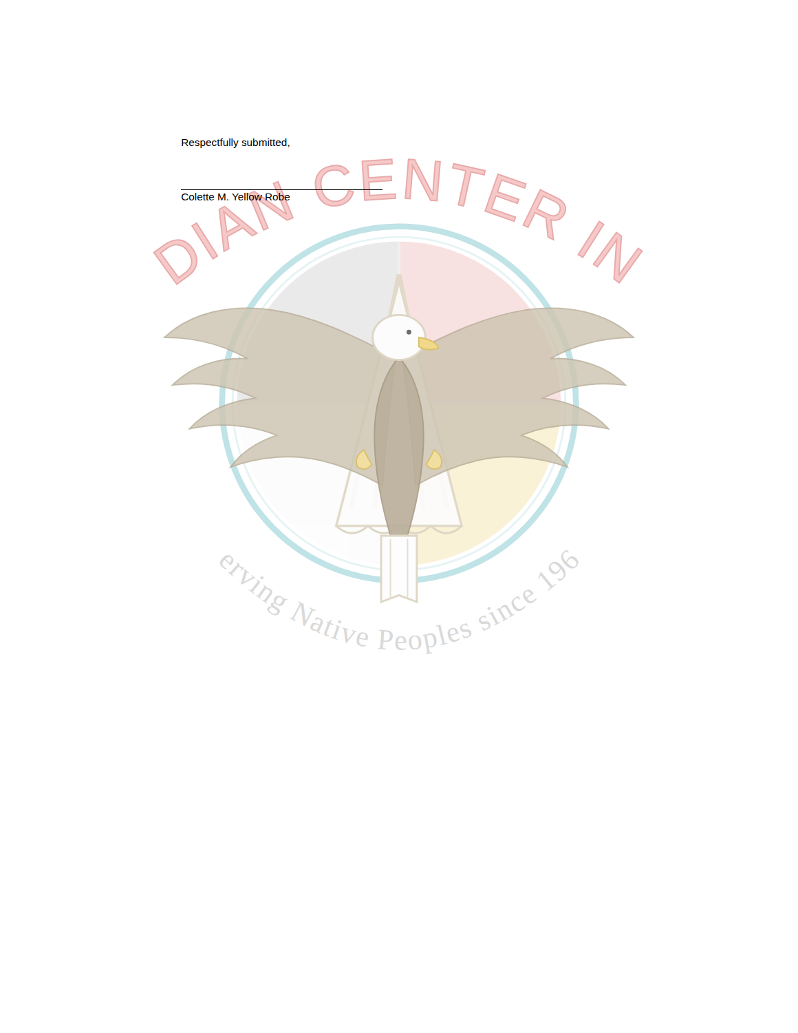INDIAN CENTER INC. Serving Native Peoples since 1969
Respectfully submitted,
Colette M. Yellow Robe